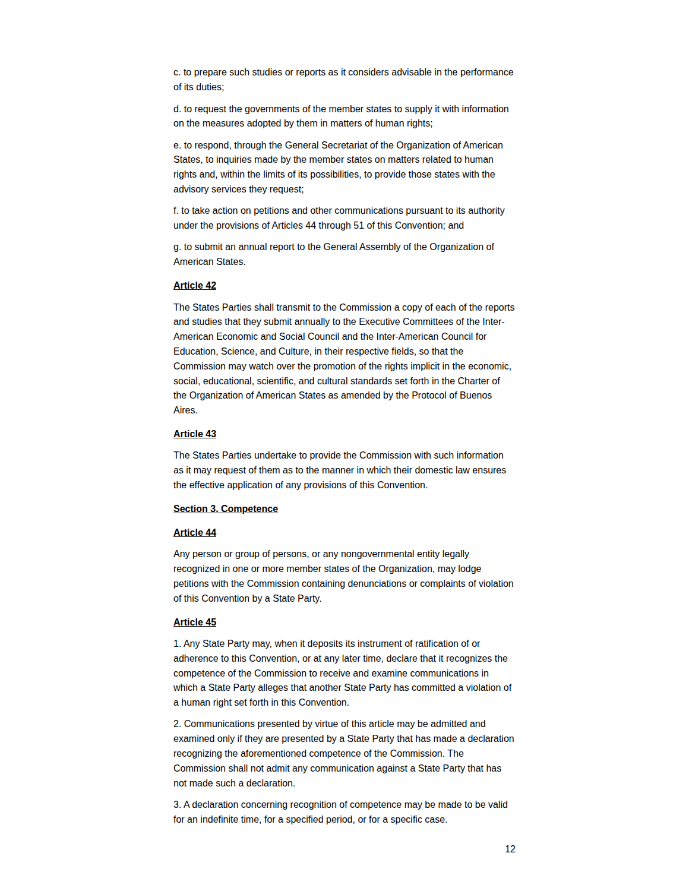c. to prepare such studies or reports as it considers advisable in the performance of its duties;
d. to request the governments of the member states to supply it with information on the measures adopted by them in matters of human rights;
e. to respond, through the General Secretariat of the Organization of American States, to inquiries made by the member states on matters related to human rights and, within the limits of its possibilities, to provide those states with the advisory services they request;
f. to take action on petitions and other communications pursuant to its authority under the provisions of Articles 44 through 51 of this Convention; and
g. to submit an annual report to the General Assembly of the Organization of American States.
Article 42
The States Parties shall transmit to the Commission a copy of each of the reports and studies that they submit annually to the Executive Committees of the Inter-American Economic and Social Council and the Inter-American Council for Education, Science, and Culture, in their respective fields, so that the Commission may watch over the promotion of the rights implicit in the economic, social, educational, scientific, and cultural standards set forth in the Charter of the Organization of American States as amended by the Protocol of Buenos Aires.
Article 43
The States Parties undertake to provide the Commission with such information as it may request of them as to the manner in which their domestic law ensures the effective application of any provisions of this Convention.
Section 3. Competence
Article 44
Any person or group of persons, or any nongovernmental entity legally recognized in one or more member states of the Organization, may lodge petitions with the Commission containing denunciations or complaints of violation of this Convention by a State Party.
Article 45
1. Any State Party may, when it deposits its instrument of ratification of or adherence to this Convention, or at any later time, declare that it recognizes the competence of the Commission to receive and examine communications in which a State Party alleges that another State Party has committed a violation of a human right set forth in this Convention.
2. Communications presented by virtue of this article may be admitted and examined only if they are presented by a State Party that has made a declaration recognizing the aforementioned competence of the Commission. The Commission shall not admit any communication against a State Party that has not made such a declaration.
3. A declaration concerning recognition of competence may be made to be valid for an indefinite time, for a specified period, or for a specific case.
12